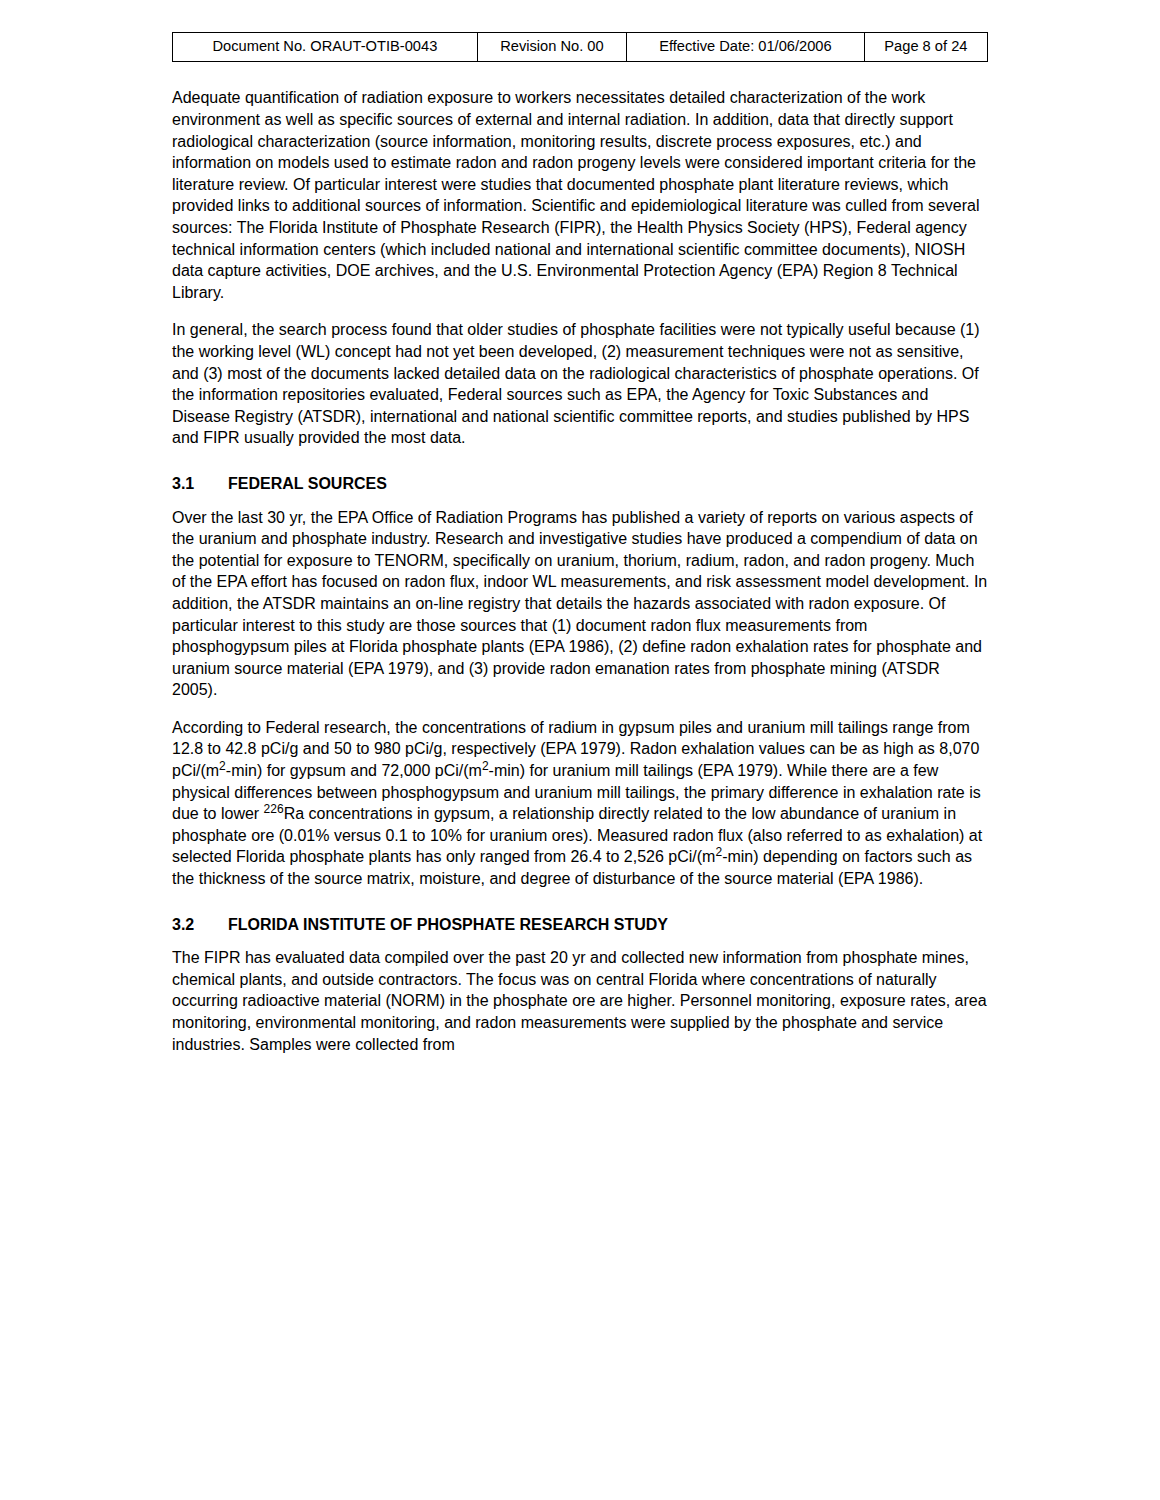| Document No. ORAUT-OTIB-0043 | Revision No. 00 | Effective Date: 01/06/2006 | Page 8 of 24 |
Adequate quantification of radiation exposure to workers necessitates detailed characterization of the work environment as well as specific sources of external and internal radiation. In addition, data that directly support radiological characterization (source information, monitoring results, discrete process exposures, etc.) and information on models used to estimate radon and radon progeny levels were considered important criteria for the literature review. Of particular interest were studies that documented phosphate plant literature reviews, which provided links to additional sources of information. Scientific and epidemiological literature was culled from several sources: The Florida Institute of Phosphate Research (FIPR), the Health Physics Society (HPS), Federal agency technical information centers (which included national and international scientific committee documents), NIOSH data capture activities, DOE archives, and the U.S. Environmental Protection Agency (EPA) Region 8 Technical Library.
In general, the search process found that older studies of phosphate facilities were not typically useful because (1) the working level (WL) concept had not yet been developed, (2) measurement techniques were not as sensitive, and (3) most of the documents lacked detailed data on the radiological characteristics of phosphate operations. Of the information repositories evaluated, Federal sources such as EPA, the Agency for Toxic Substances and Disease Registry (ATSDR), international and national scientific committee reports, and studies published by HPS and FIPR usually provided the most data.
3.1 FEDERAL SOURCES
Over the last 30 yr, the EPA Office of Radiation Programs has published a variety of reports on various aspects of the uranium and phosphate industry. Research and investigative studies have produced a compendium of data on the potential for exposure to TENORM, specifically on uranium, thorium, radium, radon, and radon progeny. Much of the EPA effort has focused on radon flux, indoor WL measurements, and risk assessment model development. In addition, the ATSDR maintains an on-line registry that details the hazards associated with radon exposure. Of particular interest to this study are those sources that (1) document radon flux measurements from phosphogypsum piles at Florida phosphate plants (EPA 1986), (2) define radon exhalation rates for phosphate and uranium source material (EPA 1979), and (3) provide radon emanation rates from phosphate mining (ATSDR 2005).
According to Federal research, the concentrations of radium in gypsum piles and uranium mill tailings range from 12.8 to 42.8 pCi/g and 50 to 980 pCi/g, respectively (EPA 1979). Radon exhalation values can be as high as 8,070 pCi/(m2-min) for gypsum and 72,000 pCi/(m2-min) for uranium mill tailings (EPA 1979). While there are a few physical differences between phosphogypsum and uranium mill tailings, the primary difference in exhalation rate is due to lower 226Ra concentrations in gypsum, a relationship directly related to the low abundance of uranium in phosphate ore (0.01% versus 0.1 to 10% for uranium ores). Measured radon flux (also referred to as exhalation) at selected Florida phosphate plants has only ranged from 26.4 to 2,526 pCi/(m2-min) depending on factors such as the thickness of the source matrix, moisture, and degree of disturbance of the source material (EPA 1986).
3.2 FLORIDA INSTITUTE OF PHOSPHATE RESEARCH STUDY
The FIPR has evaluated data compiled over the past 20 yr and collected new information from phosphate mines, chemical plants, and outside contractors. The focus was on central Florida where concentrations of naturally occurring radioactive material (NORM) in the phosphate ore are higher. Personnel monitoring, exposure rates, area monitoring, environmental monitoring, and radon measurements were supplied by the phosphate and service industries. Samples were collected from